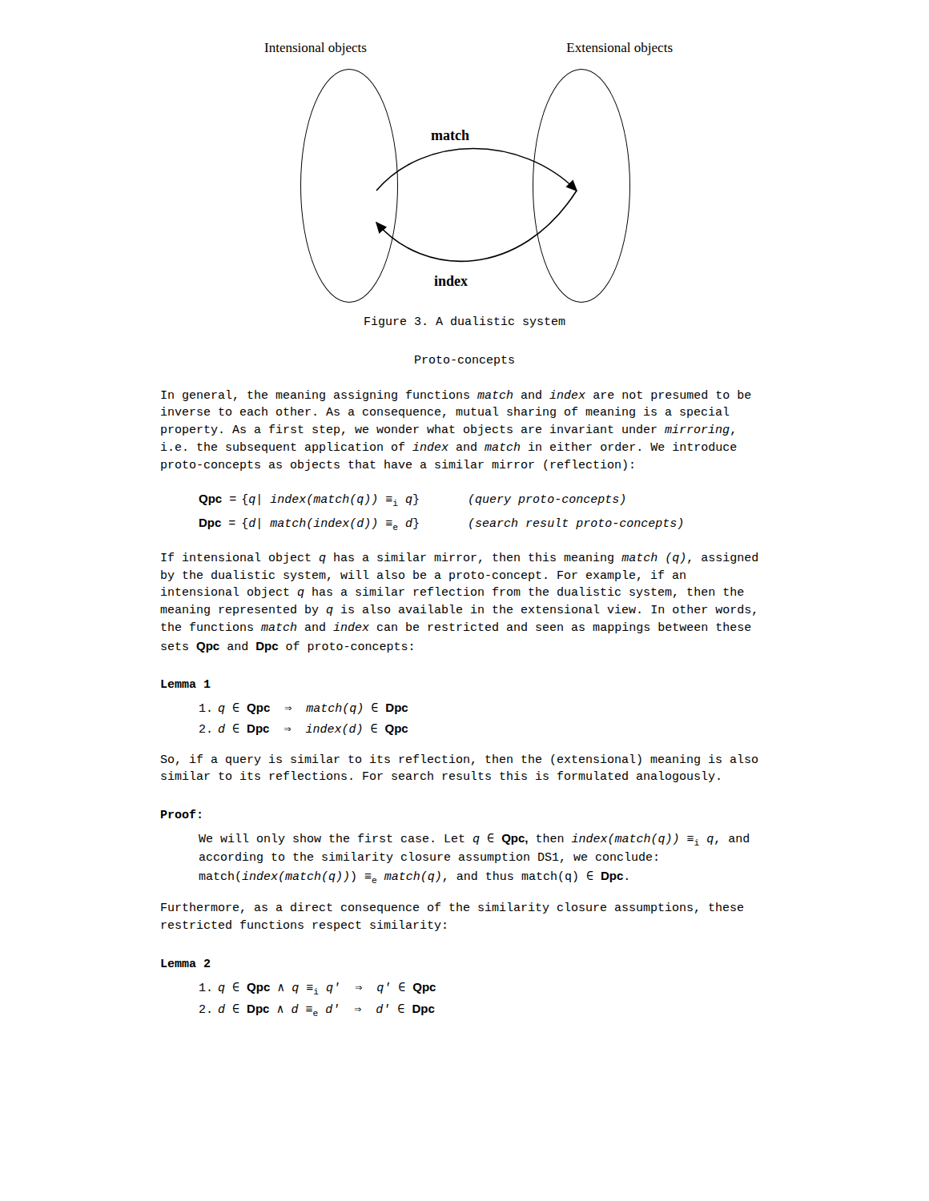Intensional objects Extensional objects
match index
Figure 3. A dualistic system
Proto-concepts
In general, the meaning assigning functions match and index are not presumed to be inverse to each other. As a consequence, mutual sharing of meaning is a special property. As a first step, we wonder what objects are invariant under mirroring, i.e. the subsequent application of index and match in either order. We introduce proto-concepts as objects that have a similar mirror (reflection):
| Qpc = | { q / index(match(q)) ≡ i q } | (query proto-concepts) |
| Dpc = | { d / match(index(d)) ≡ e d } | (search result proto-concepts) |
If intensional object q has a similar mirror, then this meaning match (q), assigned by the dualistic system, will also be a proto-concept. For example, if an intensional object q has a similar reflection from the dualistic system, then the meaning represented by q is also available in the extensional view. In other words, the functions match and index can be restricted and seen as mappings between these sets Qpc and Dpc of proto-concepts:
Lemma 1
1. q ∈ Qpc ⇒ match(q) ∈ Dpc
2. d ∈ Dpc ⇒ index(d) ∈ Qpc
So, if a query is similar to its reflection, then the (extensional) meaning is also similar to its reflections. For search results this is formulated analogously.
Proof:
We will only show the first case. Let q ∈ Qpc, then index(match(q)) ≡i q, and according to the similarity closure assumption DS1, we conclude: match(index(match(q))) ≡e match(q), and thus match(q) ∈ Dpc.
Furthermore, as a direct consequence of the similarity closure assumptions, these restricted functions respect similarity:
Lemma 2
1. q ∈ Qpc ∧ q ≡i q' ⇒ q' ∈ Qpc
2. d ∈ Dpc ∧ d ≡e d' ⇒ d' ∈ Dpc